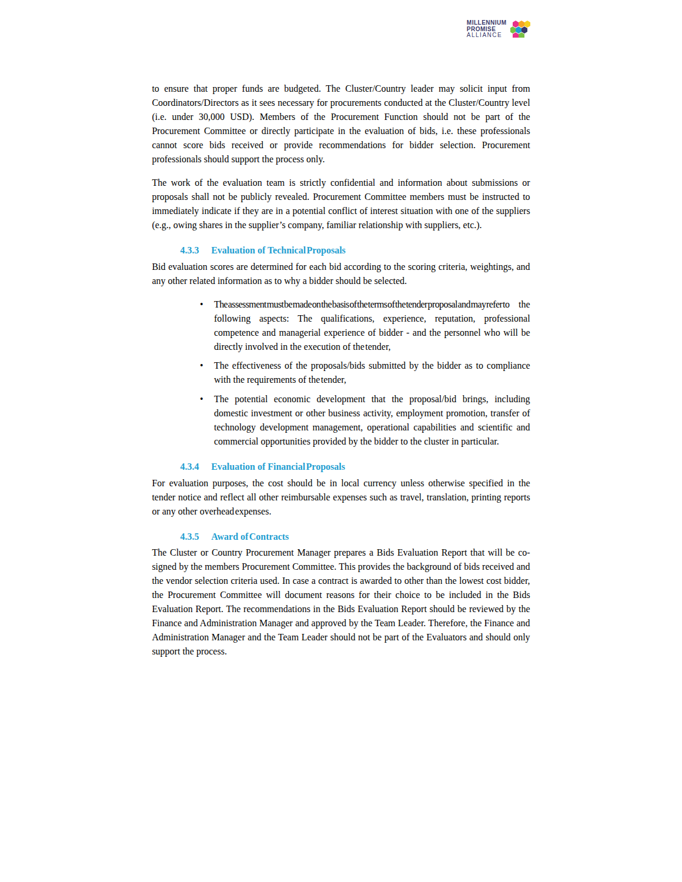MILLENNIUM PROMISE ALLIANCE
to ensure that proper funds are budgeted. The Cluster/Country leader may solicit input from Coordinators/Directors as it sees necessary for procurements conducted at the Cluster/Country level (i.e. under 30,000 USD). Members of the Procurement Function should not be part of the Procurement Committee or directly participate in the evaluation of bids, i.e. these professionals cannot score bids received or provide recommendations for bidder selection. Procurement professionals should support the process only.
The work of the evaluation team is strictly confidential and information about submissions or proposals shall not be publicly revealed. Procurement Committee members must be instructed to immediately indicate if they are in a potential conflict of interest situation with one of the suppliers (e.g., owing shares in the supplier’s company, familiar relationship with suppliers, etc.).
4.3.3 Evaluation of Technical Proposals
Bid evaluation scores are determined for each bid according to the scoring criteria, weightings, and any other related information as to why a bidder should be selected.
The assessment must be made on the basis of the terms of the tender proposal and may refer to the following aspects: The qualifications, experience, reputation, professional competence and managerial experience of bidder - and the personnel who will be directly involved in the execution of the tender,
The effectiveness of the proposals/bids submitted by the bidder as to compliance with the requirements of the tender,
The potential economic development that the proposal/bid brings, including domestic investment or other business activity, employment promotion, transfer of technology development management, operational capabilities and scientific and commercial opportunities provided by the bidder to the cluster in particular.
4.3.4 Evaluation of Financial Proposals
For evaluation purposes, the cost should be in local currency unless otherwise specified in the tender notice and reflect all other reimbursable expenses such as travel, translation, printing reports or any other overhead expenses.
4.3.5 Award of Contracts
The Cluster or Country Procurement Manager prepares a Bids Evaluation Report that will be co-signed by the members Procurement Committee. This provides the background of bids received and the vendor selection criteria used. In case a contract is awarded to other than the lowest cost bidder, the Procurement Committee will document reasons for their choice to be included in the Bids Evaluation Report. The recommendations in the Bids Evaluation Report should be reviewed by the Finance and Administration Manager and approved by the Team Leader. Therefore, the Finance and Administration Manager and the Team Leader should not be part of the Evaluators and should only support the process.